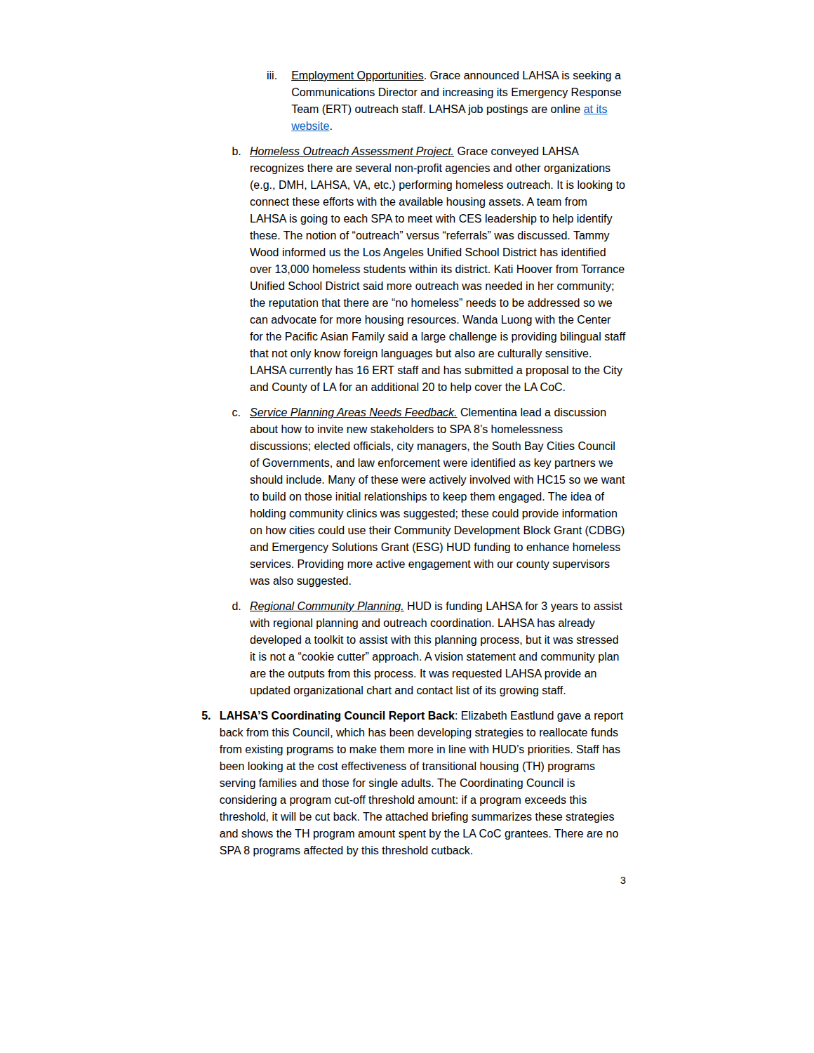iii. Employment Opportunities. Grace announced LAHSA is seeking a Communications Director and increasing its Emergency Response Team (ERT) outreach staff. LAHSA job postings are online at its website.
b. Homeless Outreach Assessment Project. Grace conveyed LAHSA recognizes there are several non-profit agencies and other organizations (e.g., DMH, LAHSA, VA, etc.) performing homeless outreach. It is looking to connect these efforts with the available housing assets. A team from LAHSA is going to each SPA to meet with CES leadership to help identify these. The notion of “outreach” versus “referrals” was discussed. Tammy Wood informed us the Los Angeles Unified School District has identified over 13,000 homeless students within its district. Kati Hoover from Torrance Unified School District said more outreach was needed in her community; the reputation that there are “no homeless” needs to be addressed so we can advocate for more housing resources. Wanda Luong with the Center for the Pacific Asian Family said a large challenge is providing bilingual staff that not only know foreign languages but also are culturally sensitive. LAHSA currently has 16 ERT staff and has submitted a proposal to the City and County of LA for an additional 20 to help cover the LA CoC.
c. Service Planning Areas Needs Feedback. Clementina lead a discussion about how to invite new stakeholders to SPA 8’s homelessness discussions; elected officials, city managers, the South Bay Cities Council of Governments, and law enforcement were identified as key partners we should include. Many of these were actively involved with HC15 so we want to build on those initial relationships to keep them engaged. The idea of holding community clinics was suggested; these could provide information on how cities could use their Community Development Block Grant (CDBG) and Emergency Solutions Grant (ESG) HUD funding to enhance homeless services. Providing more active engagement with our county supervisors was also suggested.
d. Regional Community Planning. HUD is funding LAHSA for 3 years to assist with regional planning and outreach coordination. LAHSA has already developed a toolkit to assist with this planning process, but it was stressed it is not a “cookie cutter” approach. A vision statement and community plan are the outputs from this process. It was requested LAHSA provide an updated organizational chart and contact list of its growing staff.
5. LAHSA’S Coordinating Council Report Back: Elizabeth Eastlund gave a report back from this Council, which has been developing strategies to reallocate funds from existing programs to make them more in line with HUD’s priorities. Staff has been looking at the cost effectiveness of transitional housing (TH) programs serving families and those for single adults. The Coordinating Council is considering a program cut-off threshold amount: if a program exceeds this threshold, it will be cut back. The attached briefing summarizes these strategies and shows the TH program amount spent by the LA CoC grantees. There are no SPA 8 programs affected by this threshold cutback.
3